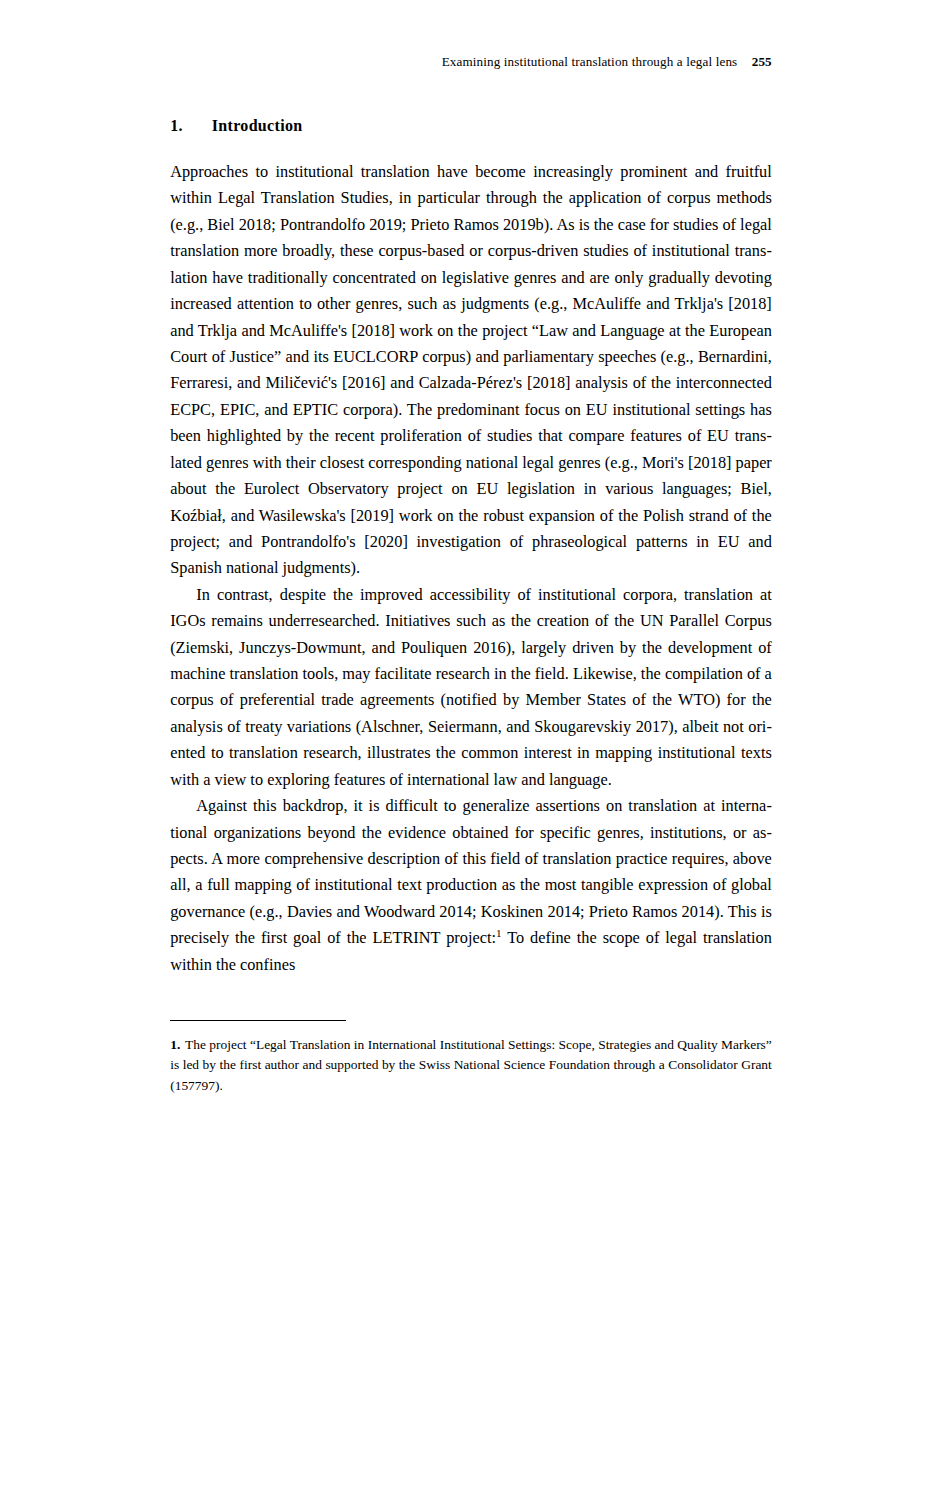Examining institutional translation through a legal lens255
1. Introduction
Approaches to institutional translation have become increasingly prominent and fruitful within Legal Translation Studies, in particular through the application of corpus methods (e.g., Biel 2018; Pontrandolfo 2019; Prieto Ramos 2019b). As is the case for studies of legal translation more broadly, these corpus-based or corpus-driven studies of institutional translation have traditionally concentrated on legislative genres and are only gradually devoting increased attention to other genres, such as judgments (e.g., McAuliffe and Trklja's [2018] and Trklja and McAuliffe's [2018] work on the project “Law and Language at the European Court of Justice” and its EUCLCORP corpus) and parliamentary speeches (e.g., Bernardini, Ferraresi, and Miličević's [2016] and Calzada-Pérez's [2018] analysis of the interconnected ECPC, EPIC, and EPTIC corpora). The predominant focus on EU institutional settings has been highlighted by the recent proliferation of studies that compare features of EU translated genres with their closest corresponding national legal genres (e.g., Mori's [2018] paper about the Eurolect Observatory project on EU legislation in various languages; Biel, Koźbiał, and Wasilewska's [2019] work on the robust expansion of the Polish strand of the project; and Pontrandolfo's [2020] investigation of phraseological patterns in EU and Spanish national judgments).
In contrast, despite the improved accessibility of institutional corpora, translation at IGOs remains underresearched. Initiatives such as the creation of the UN Parallel Corpus (Ziemski, Junczys-Dowmunt, and Pouliquen 2016), largely driven by the development of machine translation tools, may facilitate research in the field. Likewise, the compilation of a corpus of preferential trade agreements (notified by Member States of the WTO) for the analysis of treaty variations (Alschner, Seiermann, and Skougarevskiy 2017), albeit not oriented to translation research, illustrates the common interest in mapping institutional texts with a view to exploring features of international law and language.
Against this backdrop, it is difficult to generalize assertions on translation at international organizations beyond the evidence obtained for specific genres, institutions, or aspects. A more comprehensive description of this field of translation practice requires, above all, a full mapping of institutional text production as the most tangible expression of global governance (e.g., Davies and Woodward 2014; Koskinen 2014; Prieto Ramos 2014). This is precisely the first goal of the LETRINT project:1 To define the scope of legal translation within the confines
1. The project “Legal Translation in International Institutional Settings: Scope, Strategies and Quality Markers” is led by the first author and supported by the Swiss National Science Foundation through a Consolidator Grant (157797).